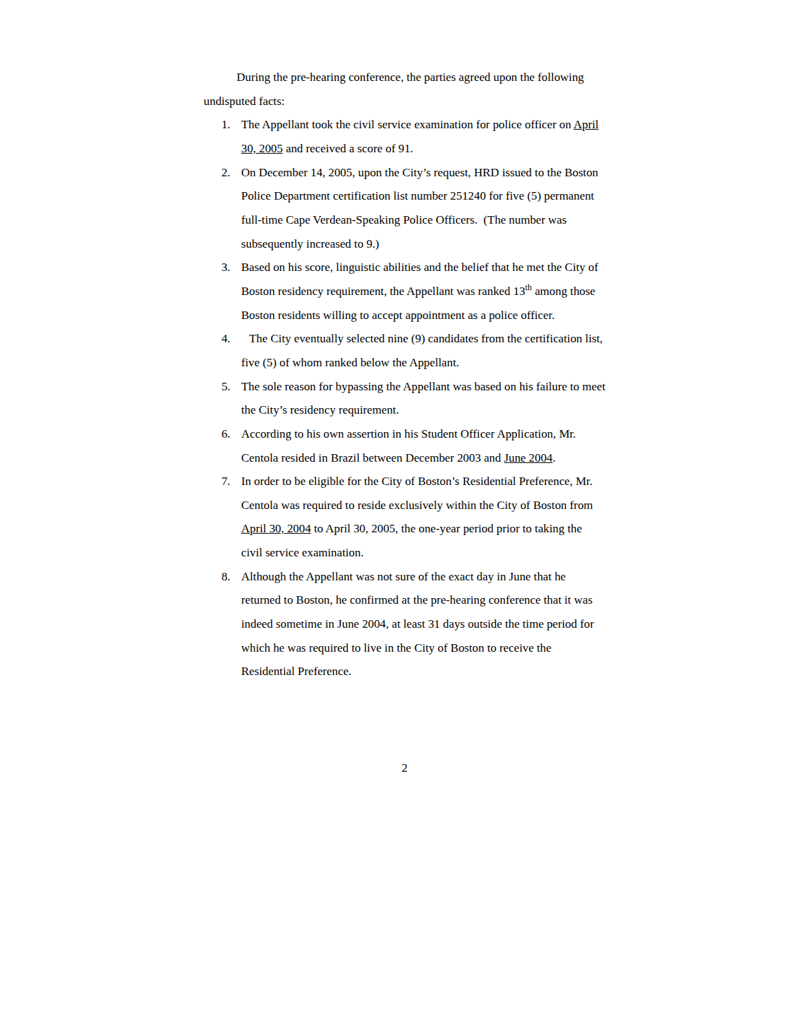During the pre-hearing conference, the parties agreed upon the following undisputed facts:
The Appellant took the civil service examination for police officer on April 30, 2005 and received a score of 91.
On December 14, 2005, upon the City’s request, HRD issued to the Boston Police Department certification list number 251240 for five (5) permanent full-time Cape Verdean-Speaking Police Officers. (The number was subsequently increased to 9.)
Based on his score, linguistic abilities and the belief that he met the City of Boston residency requirement, the Appellant was ranked 13th among those Boston residents willing to accept appointment as a police officer.
The City eventually selected nine (9) candidates from the certification list, five (5) of whom ranked below the Appellant.
The sole reason for bypassing the Appellant was based on his failure to meet the City’s residency requirement.
According to his own assertion in his Student Officer Application, Mr. Centola resided in Brazil between December 2003 and June 2004.
In order to be eligible for the City of Boston’s Residential Preference, Mr. Centola was required to reside exclusively within the City of Boston from April 30, 2004 to April 30, 2005, the one-year period prior to taking the civil service examination.
Although the Appellant was not sure of the exact day in June that he returned to Boston, he confirmed at the pre-hearing conference that it was indeed sometime in June 2004, at least 31 days outside the time period for which he was required to live in the City of Boston to receive the Residential Preference.
2